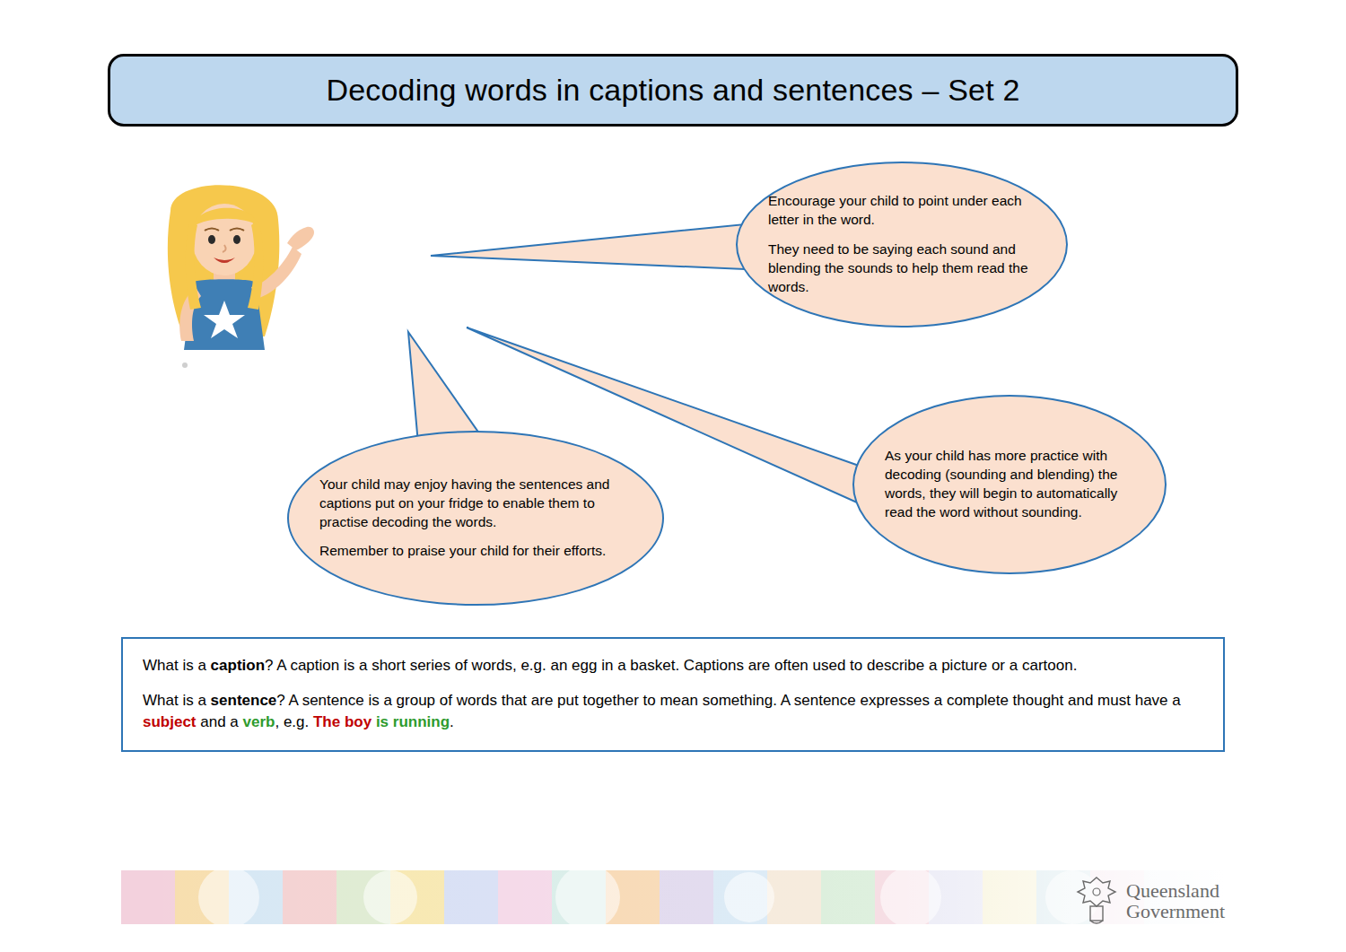Decoding words in captions and sentences – Set 2
Encourage your child to point under each letter in the word.
They need to be saying each sound and blending the sounds to help them read the words.
Your child may enjoy having the sentences and captions put on your fridge to enable them to practise decoding the words.
Remember to praise your child for their efforts.
As your child has more practice with decoding (sounding and blending) the words, they will begin to automatically read the word without sounding.
What is a caption? A caption is a short series of words, e.g. an egg in a basket. Captions are often used to describe a picture or a cartoon.
What is a sentence? A sentence is a group of words that are put together to mean something. A sentence expresses a complete thought and must have a subject and a verb, e.g. The boy is running.
Queensland
Government